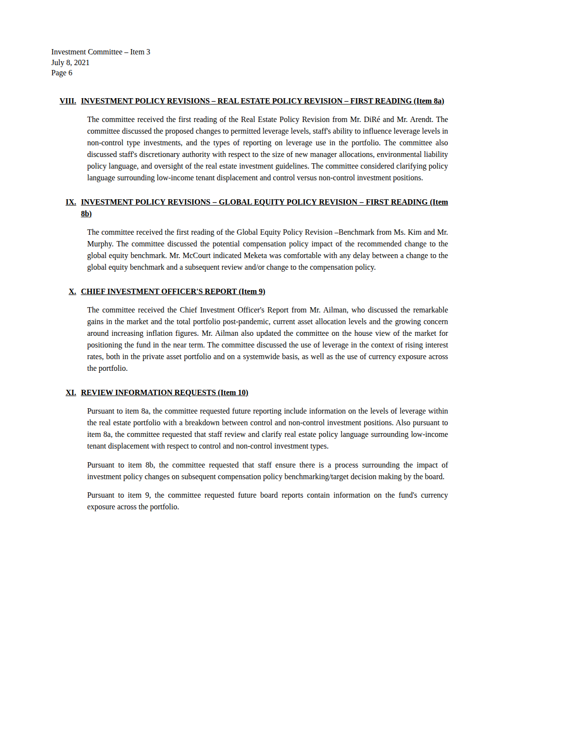Investment Committee – Item 3
July 8, 2021
Page 6
VIII.
INVESTMENT POLICY REVISIONS – REAL ESTATE POLICY REVISION – FIRST READING (Item 8a)
The committee received the first reading of the Real Estate Policy Revision from Mr. DiRé and Mr. Arendt. The committee discussed the proposed changes to permitted leverage levels, staff's ability to influence leverage levels in non-control type investments, and the types of reporting on leverage use in the portfolio. The committee also discussed staff's discretionary authority with respect to the size of new manager allocations, environmental liability policy language, and oversight of the real estate investment guidelines. The committee considered clarifying policy language surrounding low-income tenant displacement and control versus non-control investment positions.
IX.
INVESTMENT POLICY REVISIONS – GLOBAL EQUITY POLICY REVISION – FIRST READING (Item 8b)
The committee received the first reading of the Global Equity Policy Revision –Benchmark from Ms. Kim and Mr. Murphy. The committee discussed the potential compensation policy impact of the recommended change to the global equity benchmark. Mr. McCourt indicated Meketa was comfortable with any delay between a change to the global equity benchmark and a subsequent review and/or change to the compensation policy.
X.
CHIEF INVESTMENT OFFICER'S REPORT (Item 9)
The committee received the Chief Investment Officer's Report from Mr. Ailman, who discussed the remarkable gains in the market and the total portfolio post-pandemic, current asset allocation levels and the growing concern around increasing inflation figures. Mr. Ailman also updated the committee on the house view of the market for positioning the fund in the near term. The committee discussed the use of leverage in the context of rising interest rates, both in the private asset portfolio and on a systemwide basis, as well as the use of currency exposure across the portfolio.
XI.
REVIEW INFORMATION REQUESTS (Item 10)
Pursuant to item 8a, the committee requested future reporting include information on the levels of leverage within the real estate portfolio with a breakdown between control and non-control investment positions. Also pursuant to item 8a, the committee requested that staff review and clarify real estate policy language surrounding low-income tenant displacement with respect to control and non-control investment types.
Pursuant to item 8b, the committee requested that staff ensure there is a process surrounding the impact of investment policy changes on subsequent compensation policy benchmarking/target decision making by the board.
Pursuant to item 9, the committee requested future board reports contain information on the fund's currency exposure across the portfolio.